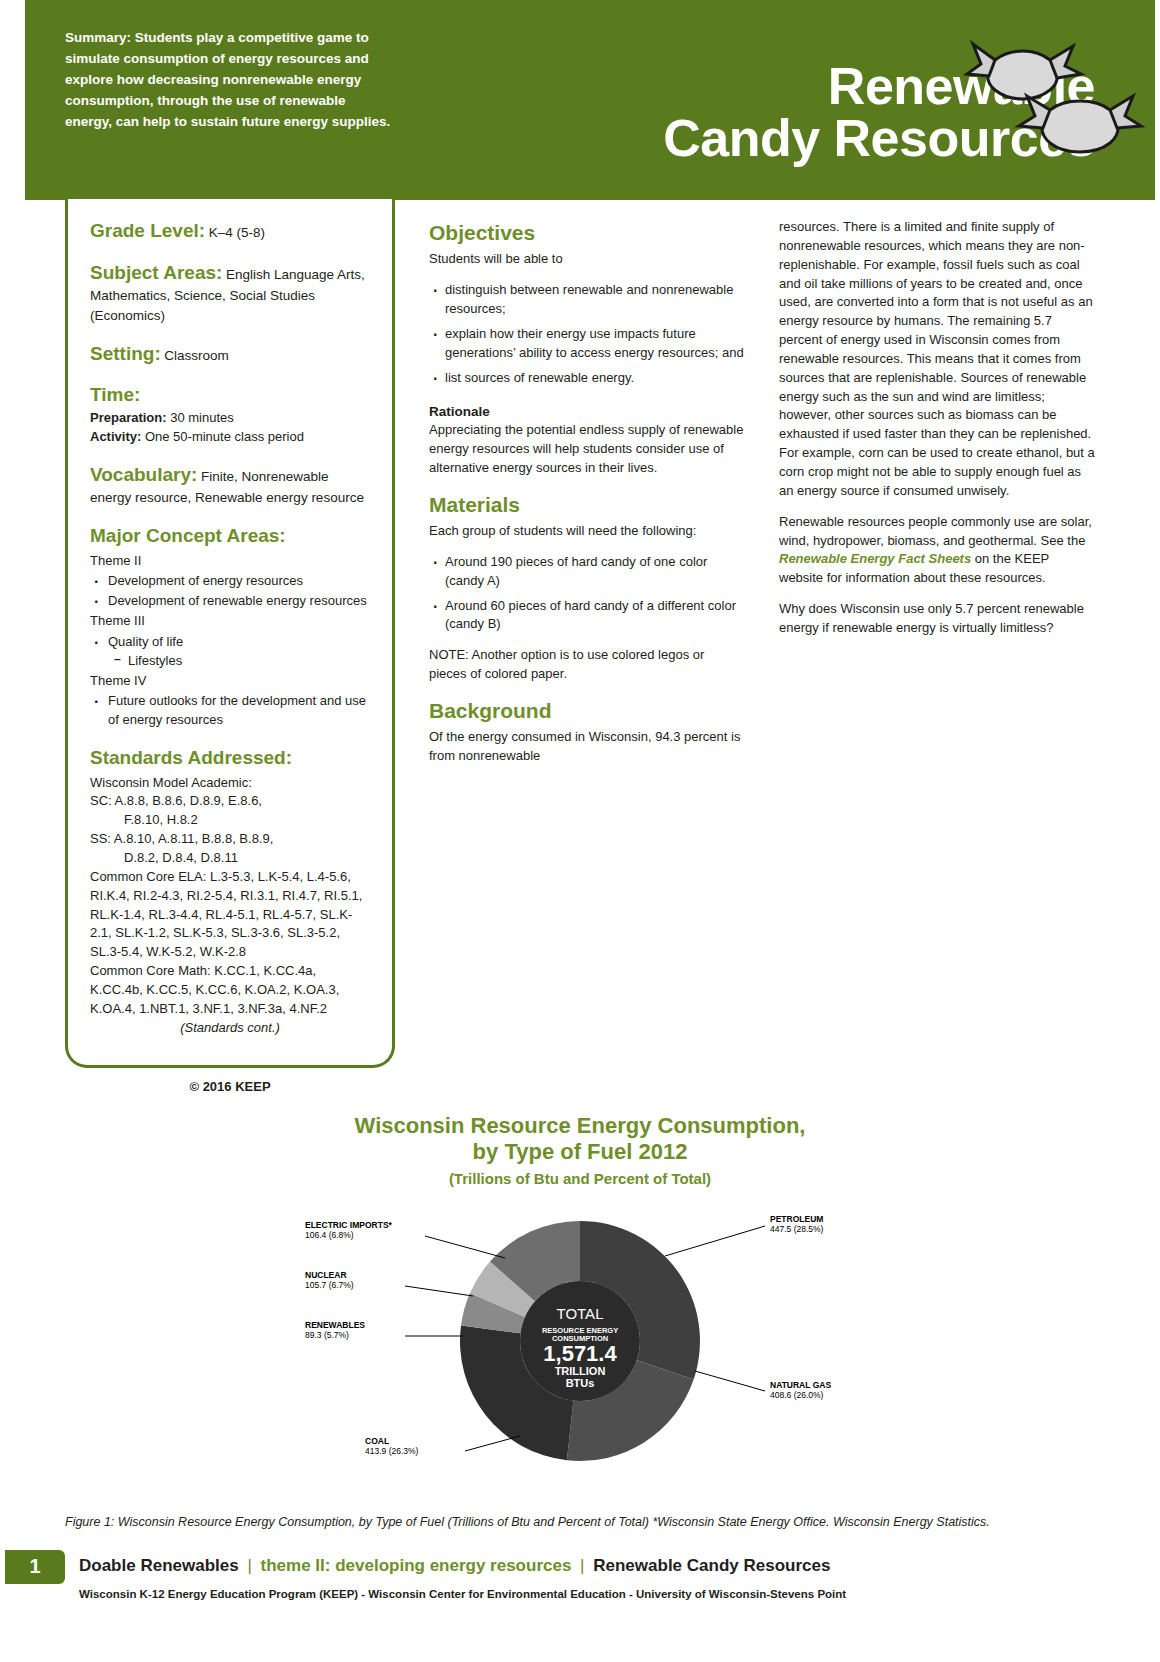Summary: Students play a competitive game to simulate consumption of energy resources and explore how decreasing nonrenewable energy consumption, through the use of renewable energy, can help to sustain future energy supplies.
Renewable
Candy Resources
Grade Level:
K–4 (5-8)
Subject Areas:
English Language Arts, Mathematics, Science, Social Studies (Economics)
Setting:
Classroom
Time:
Preparation: 30 minutes
Activity: One 50-minute class period
Vocabulary:
Finite, Nonrenewable energy resource, Renewable energy resource
Major Concept Areas:
Theme II
Development of energy resources
Development of renewable energy resources
Theme III
Quality of life
Lifestyles
Theme IV
Future outlooks for the development and use of energy resources
Standards Addressed:
Wisconsin Model Academic:
SC: A.8.8, B.8.6, D.8.9, E.8.6,
F.8.10, H.8.2
SS: A.8.10, A.8.11, B.8.8, B.8.9,
D.8.2, D.8.4, D.8.11
Common Core ELA: L.3-5.3, L.K-5.4, L.4-5.6, RI.K.4, RI.2-4.3, RI.2-5.4, RI.3.1, RI.4.7, RI.5.1, RL.K-1.4, RL.3-4.4, RL.4-5.1, RL.4-5.7, SL.K-2.1, SL.K-1.2, SL.K-5.3, SL.3-3.6, SL.3-5.2, SL.3-5.4, W.K-5.2, W.K-2.8
Common Core Math: K.CC.1, K.CC.4a, K.CC.4b, K.CC.5, K.CC.6, K.OA.2, K.OA.3, K.OA.4, 1.NBT.1, 3.NF.1, 3.NF.3a, 4.NF.2
(Standards cont.)
Objectives
Students will be able to
distinguish between renewable and nonrenewable resources;
explain how their energy use impacts future generations’ ability to access energy resources; and
list sources of renewable energy.
Rationale
Appreciating the potential endless supply of renewable energy resources will help students consider use of alternative energy sources in their lives.
Materials
Each group of students will need the following:
Around 190 pieces of hard candy of one color (candy A)
Around 60 pieces of hard candy of a different color (candy B)
NOTE: Another option is to use colored legos or pieces of colored paper.
Background
Of the energy consumed in Wisconsin, 94.3 percent is from nonrenewable
resources. There is a limited and finite supply of nonrenewable resources, which means they are non-replenishable. For example, fossil fuels such as coal and oil take millions of years to be created and, once used, are converted into a form that is not useful as an energy resource by humans. The remaining 5.7 percent of energy used in Wisconsin comes from renewable resources. This means that it comes from sources that are replenishable. Sources of renewable energy such as the sun and wind are limitless; however, other sources such as biomass can be exhausted if used faster than they can be replenished. For example, corn can be used to create ethanol, but a corn crop might not be able to supply enough fuel as an energy source if consumed unwisely.
Renewable resources people commonly use are solar, wind, hydropower, biomass, and geothermal. See the Renewable Energy Fact Sheets on the KEEP website for information about these resources.
Why does Wisconsin use only 5.7 percent renewable energy if renewable energy is virtually limitless?
© 2016 KEEP
Wisconsin Resource Energy Consumption,
by Type of Fuel 2012
(Trillions of Btu and Percent of Total)
TOTAL RESOURCE ENERGY CONSUMPTION 1,571.4 TRILLION BTUs PETROLEUM 447.5 (28.5%) NATURAL GAS 408.6 (26.0%) COAL 413.9 (26.3%) RENEWABLES 89.3 (5.7%) NUCLEAR 105.7 (6.7%) ELECTRIC IMPORTS* 106.4 (6.8%)
Figure 1: Wisconsin Resource Energy Consumption, by Type of Fuel (Trillions of Btu and Percent of Total) *Wisconsin State Energy Office. Wisconsin Energy Statistics.
1
Doable Renewables | theme II: developing energy resources | Renewable Candy Resources
Wisconsin K-12 Energy Education Program (KEEP) - Wisconsin Center for Environmental Education - University of Wisconsin-Stevens Point